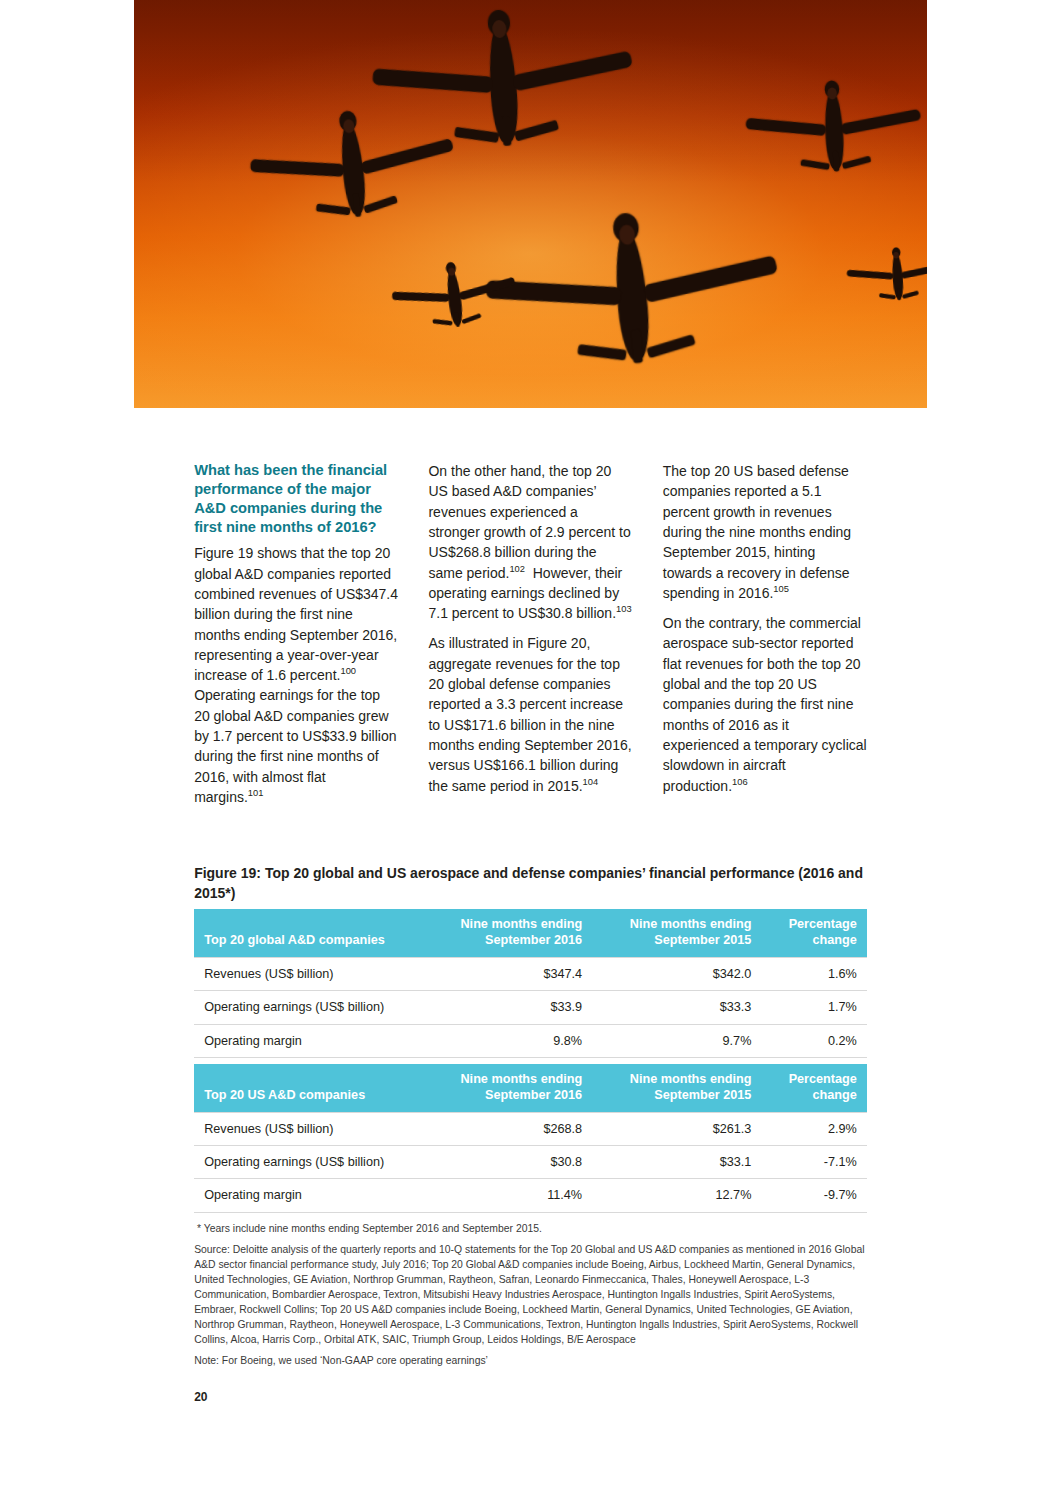What has been the financial performance of the major A&D companies during the first nine months of 2016?
Figure 19 shows that the top 20 global A&D companies reported combined revenues of US$347.4 billion during the first nine months ending September 2016, representing a year-over-year increase of 1.6 percent.100 Operating earnings for the top 20 global A&D companies grew by 1.7 percent to US$33.9 billion during the first nine months of 2016, with almost flat margins.101
On the other hand, the top 20 US based A&D companies’ revenues experienced a stronger growth of 2.9 percent to US$268.8 billion during the same period.102 However, their operating earnings declined by 7.1 percent to US$30.8 billion.103
As illustrated in Figure 20, aggregate revenues for the top 20 global defense companies reported a 3.3 percent increase to US$171.6 billion in the nine months ending September 2016, versus US$166.1 billion during the same period in 2015.104
The top 20 US based defense companies reported a 5.1 percent growth in revenues during the nine months ending September 2015, hinting towards a recovery in defense spending in 2016.105
On the contrary, the commercial aerospace sub-sector reported flat revenues for both the top 20 global and the top 20 US companies during the first nine months of 2016 as it experienced a temporary cyclical slowdown in aircraft production.106
Figure 19: Top 20 global and US aerospace and defense companies’ financial performance (2016 and 2015*)
| Top 20 global A&D companies | Nine months ending September 2016 | Nine months ending September 2015 | Percentage change |
| --- | --- | --- | --- |
| Revenues (US$ billion) | $347.4 | $342.0 | 1.6% |
| Operating earnings (US$ billion) | $33.9 | $33.3 | 1.7% |
| Operating margin | 9.8% | 9.7% | 0.2% |
| Top 20 US A&D companies | Nine months ending September 2016 | Nine months ending September 2015 | Percentage change |
| --- | --- | --- | --- |
| Revenues (US$ billion) | $268.8 | $261.3 | 2.9% |
| Operating earnings (US$ billion) | $30.8 | $33.1 | -7.1% |
| Operating margin | 11.4% | 12.7% | -9.7% |
* Years include nine months ending September 2016 and September 2015.
Source: Deloitte analysis of the quarterly reports and 10-Q statements for the Top 20 Global and US A&D companies as mentioned in 2016 Global A&D sector financial performance study, July 2016; Top 20 Global A&D companies include Boeing, Airbus, Lockheed Martin, General Dynamics, United Technologies, GE Aviation, Northrop Grumman, Raytheon, Safran, Leonardo Finmeccanica, Thales, Honeywell Aerospace, L-3 Communication, Bombardier Aerospace, Textron, Mitsubishi Heavy Industries Aerospace, Huntington Ingalls Industries, Spirit AeroSystems, Embraer, Rockwell Collins; Top 20 US A&D companies include Boeing, Lockheed Martin, General Dynamics, United Technologies, GE Aviation, Northrop Grumman, Raytheon, Honeywell Aerospace, L-3 Communications, Textron, Huntington Ingalls Industries, Spirit AeroSystems, Rockwell Collins, Alcoa, Harris Corp., Orbital ATK, SAIC, Triumph Group, Leidos Holdings, B/E Aerospace
Note: For Boeing, we used ‘Non-GAAP core operating earnings’
20